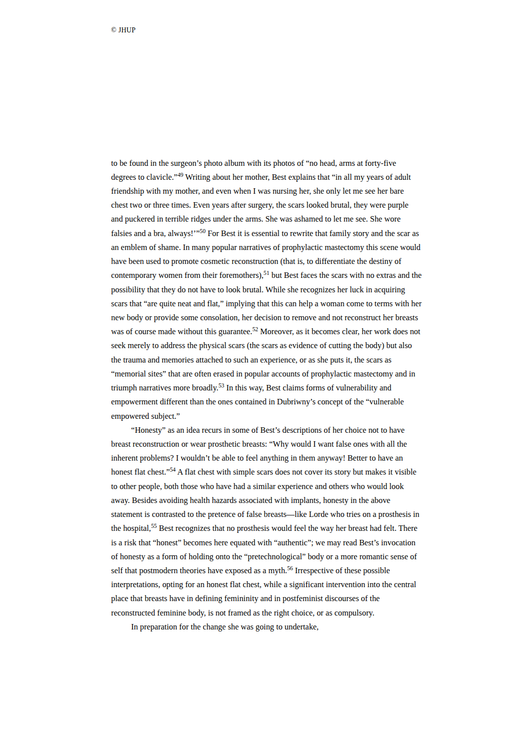© JHUP
to be found in the surgeon’s photo album with its photos of “no head, arms at forty-five degrees to clavicle.”49 Writing about her mother, Best explains that “in all my years of adult friendship with my mother, and even when I was nursing her, she only let me see her bare chest two or three times. Even years after surgery, the scars looked brutal, they were purple and puckered in terrible ridges under the arms. She was ashamed to let me see. She wore falsies and a bra, always!’”50 For Best it is essential to rewrite that family story and the scar as an emblem of shame. In many popular narratives of prophylactic mastectomy this scene would have been used to promote cosmetic reconstruction (that is, to differentiate the destiny of contemporary women from their foremothers),51 but Best faces the scars with no extras and the possibility that they do not have to look brutal. While she recognizes her luck in acquiring scars that “are quite neat and flat,” implying that this can help a woman come to terms with her new body or provide some consolation, her decision to remove and not reconstruct her breasts was of course made without this guarantee.52 Moreover, as it becomes clear, her work does not seek merely to address the physical scars (the scars as evidence of cutting the body) but also the trauma and memories attached to such an experience, or as she puts it, the scars as “memorial sites” that are often erased in popular accounts of prophylactic mastectomy and in triumph narratives more broadly.53 In this way, Best claims forms of vulnerability and empowerment different than the ones contained in Dubriwny’s concept of the “vulnerable empowered subject.”
“Honesty” as an idea recurs in some of Best’s descriptions of her choice not to have breast reconstruction or wear prosthetic breasts: “Why would I want false ones with all the inherent problems? I wouldn’t be able to feel anything in them anyway! Better to have an honest flat chest.”54 A flat chest with simple scars does not cover its story but makes it visible to other people, both those who have had a similar experience and others who would look away. Besides avoiding health hazards associated with implants, honesty in the above statement is contrasted to the pretence of false breasts—like Lorde who tries on a prosthesis in the hospital,55 Best recognizes that no prosthesis would feel the way her breast had felt. There is a risk that “honest” becomes here equated with “authentic”; we may read Best’s invocation of honesty as a form of holding onto the “pretechnological” body or a more romantic sense of self that postmodern theories have exposed as a myth.56 Irrespective of these possible interpretations, opting for an honest flat chest, while a significant intervention into the central place that breasts have in defining femininity and in postfeminist discourses of the reconstructed feminine body, is not framed as the right choice, or as compulsory.
In preparation for the change she was going to undertake,